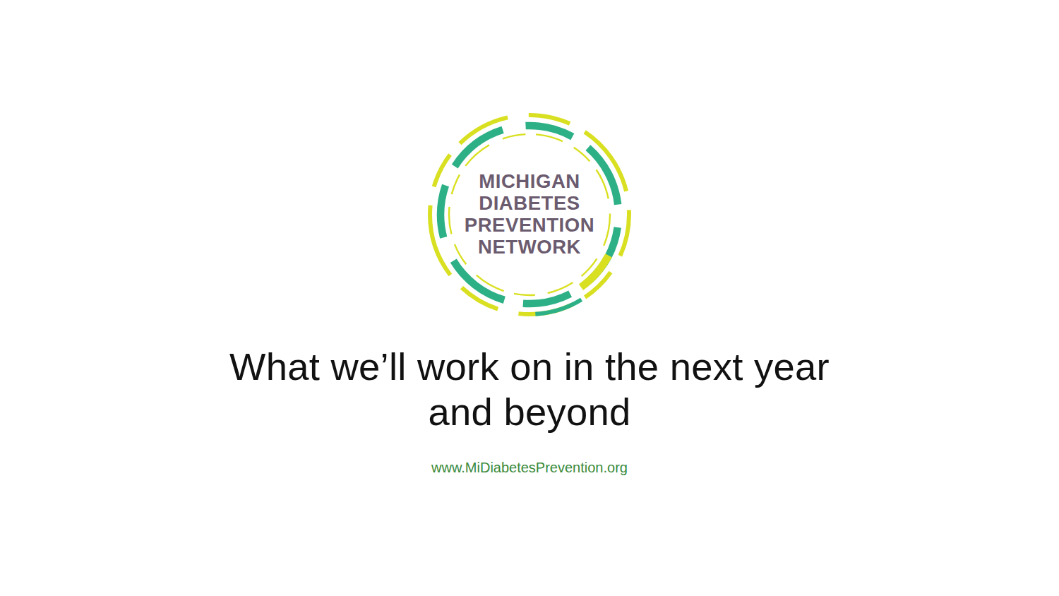Michigan Diabetes Prevention Network
What we’ll work on in the next year and beyond
www.MiDiabetesPrevention.org